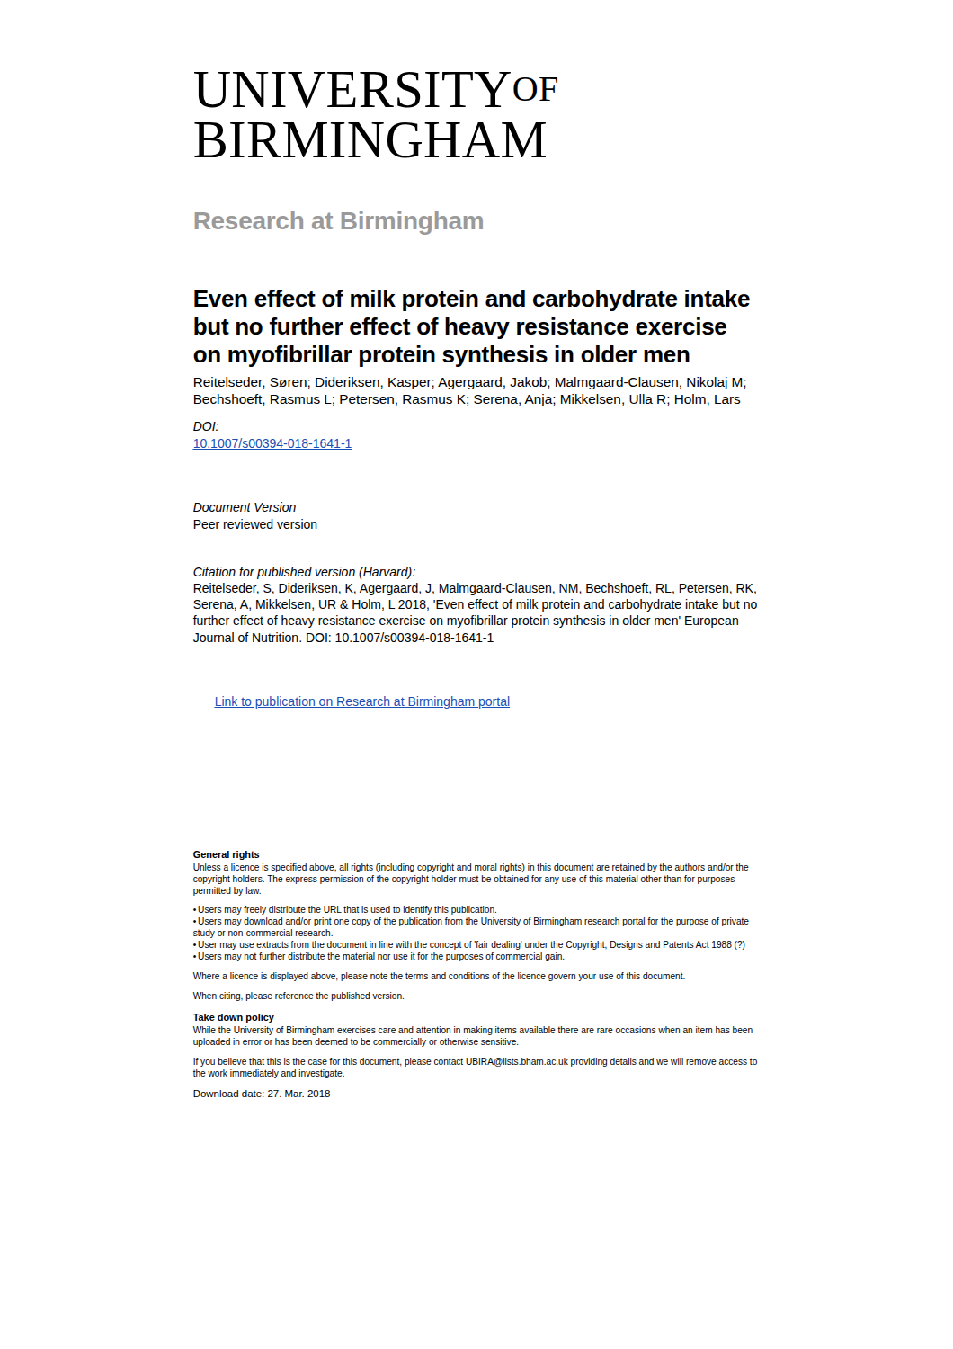UNIVERSITYOF BIRMINGHAM
Research at Birmingham
Even effect of milk protein and carbohydrate intake but no further effect of heavy resistance exercise on myofibrillar protein synthesis in older men
Reitelseder, Søren; Dideriksen, Kasper; Agergaard, Jakob; Malmgaard-Clausen, Nikolaj M; Bechshoeft, Rasmus L; Petersen, Rasmus K; Serena, Anja; Mikkelsen, Ulla R; Holm, Lars
DOI:
10.1007/s00394-018-1641-1
Document Version
Peer reviewed version
Citation for published version (Harvard):
Reitelseder, S, Dideriksen, K, Agergaard, J, Malmgaard-Clausen, NM, Bechshoeft, RL, Petersen, RK, Serena, A, Mikkelsen, UR & Holm, L 2018, 'Even effect of milk protein and carbohydrate intake but no further effect of heavy resistance exercise on myofibrillar protein synthesis in older men' European Journal of Nutrition. DOI: 10.1007/s00394-018-1641-1
Link to publication on Research at Birmingham portal
General rights
Unless a licence is specified above, all rights (including copyright and moral rights) in this document are retained by the authors and/or the copyright holders. The express permission of the copyright holder must be obtained for any use of this material other than for purposes permitted by law.
Users may freely distribute the URL that is used to identify this publication.
Users may download and/or print one copy of the publication from the University of Birmingham research portal for the purpose of private study or non-commercial research.
User may use extracts from the document in line with the concept of 'fair dealing' under the Copyright, Designs and Patents Act 1988 (?)
Users may not further distribute the material nor use it for the purposes of commercial gain.
Where a licence is displayed above, please note the terms and conditions of the licence govern your use of this document.
When citing, please reference the published version.
Take down policy
While the University of Birmingham exercises care and attention in making items available there are rare occasions when an item has been uploaded in error or has been deemed to be commercially or otherwise sensitive.
If you believe that this is the case for this document, please contact UBIRA@lists.bham.ac.uk providing details and we will remove access to the work immediately and investigate.
Download date: 27. Mar. 2018